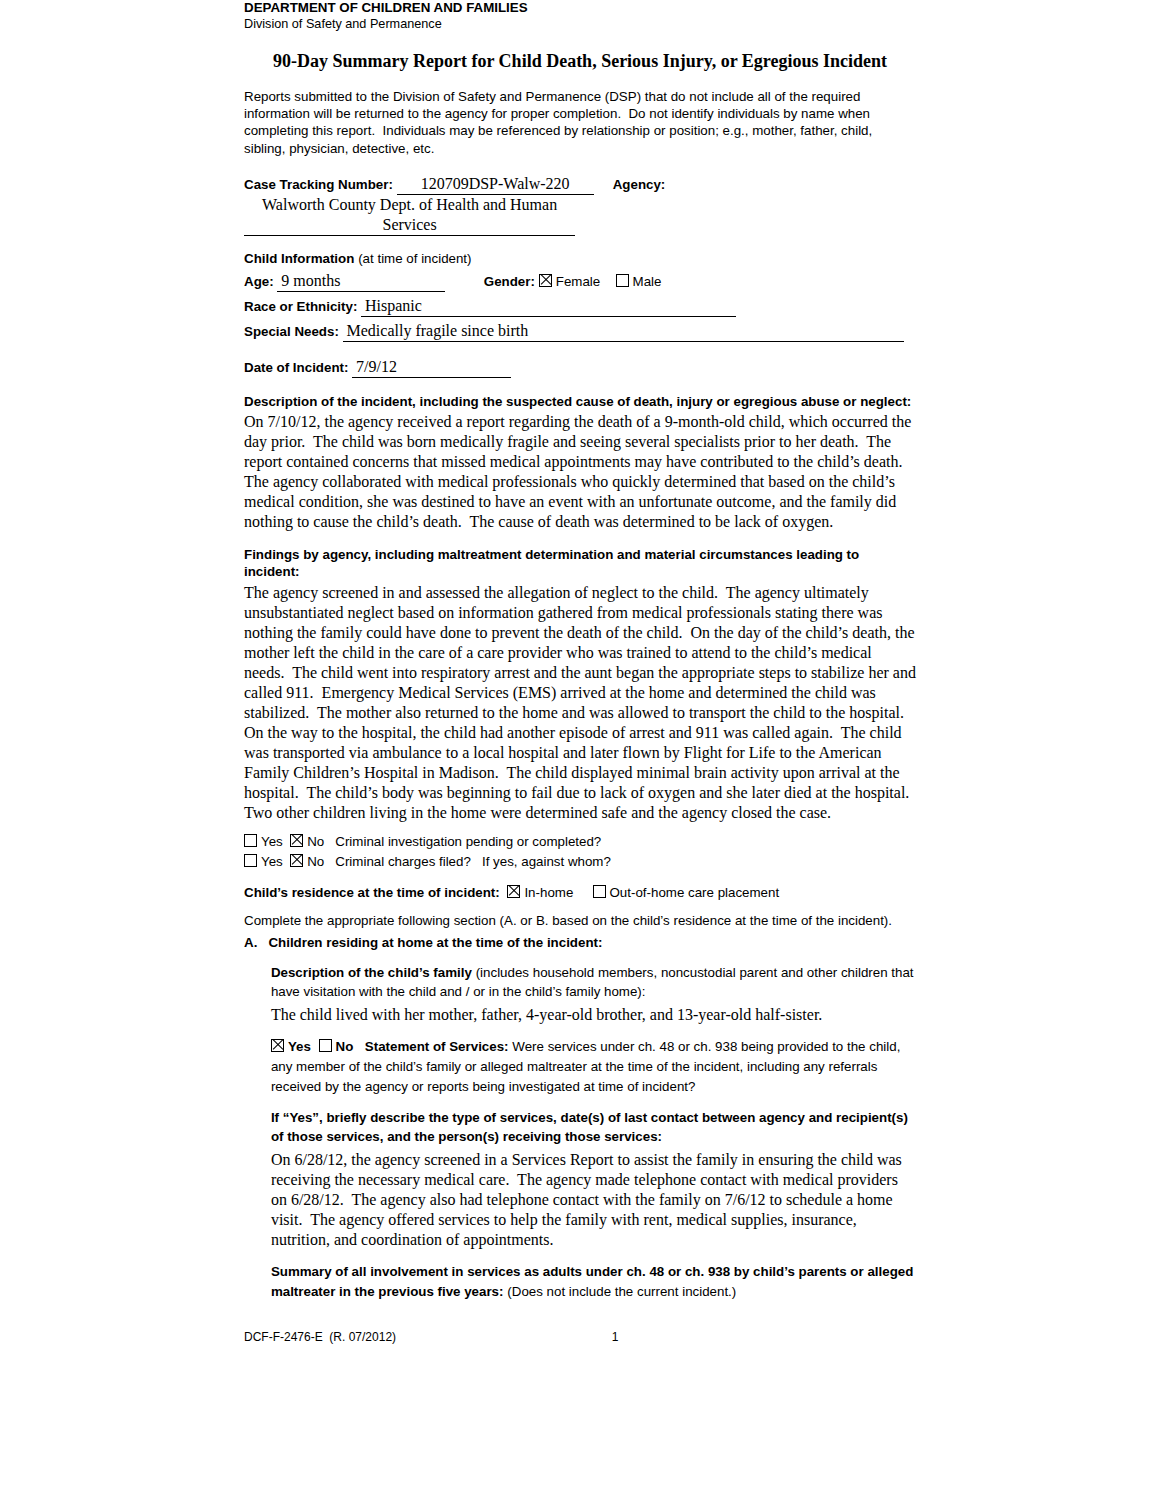DEPARTMENT OF CHILDREN AND FAMILIES
Division of Safety and Permanence
90-Day Summary Report for Child Death, Serious Injury, or Egregious Incident
Reports submitted to the Division of Safety and Permanence (DSP) that do not include all of the required information will be returned to the agency for proper completion. Do not identify individuals by name when completing this report. Individuals may be referenced by relationship or position; e.g., mother, father, child, sibling, physician, detective, etc.
Case Tracking Number: 120709DSP-Walw-220 Agency: Walworth County Dept. of Health and Human Services
Child Information (at time of incident)
Age: 9 months Gender: Female Male
Race or Ethnicity: Hispanic
Special Needs: Medically fragile since birth
Date of Incident: 7/9/12
Description of the incident, including the suspected cause of death, injury or egregious abuse or neglect:
On 7/10/12, the agency received a report regarding the death of a 9-month-old child, which occurred the day prior. The child was born medically fragile and seeing several specialists prior to her death. The report contained concerns that missed medical appointments may have contributed to the child’s death. The agency collaborated with medical professionals who quickly determined that based on the child’s medical condition, she was destined to have an event with an unfortunate outcome, and the family did nothing to cause the child’s death. The cause of death was determined to be lack of oxygen.
Findings by agency, including maltreatment determination and material circumstances leading to incident:
The agency screened in and assessed the allegation of neglect to the child. The agency ultimately unsubstantiated neglect based on information gathered from medical professionals stating there was nothing the family could have done to prevent the death of the child. On the day of the child’s death, the mother left the child in the care of a care provider who was trained to attend to the child’s medical needs. The child went into respiratory arrest and the aunt began the appropriate steps to stabilize her and called 911. Emergency Medical Services (EMS) arrived at the home and determined the child was stabilized. The mother also returned to the home and was allowed to transport the child to the hospital. On the way to the hospital, the child had another episode of arrest and 911 was called again. The child was transported via ambulance to a local hospital and later flown by Flight for Life to the American Family Children’s Hospital in Madison. The child displayed minimal brain activity upon arrival at the hospital. The child’s body was beginning to fail due to lack of oxygen and she later died at the hospital. Two other children living in the home were determined safe and the agency closed the case.
Yes No Criminal investigation pending or completed?
Yes No Criminal charges filed? If yes, against whom?
Child’s residence at the time of incident: In-home Out-of-home care placement
Complete the appropriate following section (A. or B. based on the child’s residence at the time of the incident).
A. Children residing at home at the time of the incident:
Description of the child’s family
(includes household members, noncustodial parent and other children that have visitation with the child and / or in the child’s family home):
The child lived with her mother, father, 4-year-old brother, and 13-year-old half-sister.
Yes No Statement of Services: Were services under ch. 48 or ch. 938 being provided to the child, any member of the child’s family or alleged maltreater at the time of the incident, including any referrals received by the agency or reports being investigated at time of incident?
If “Yes”, briefly describe the type of services, date(s) of last contact between agency and recipient(s) of those services, and the person(s) receiving those services:
On 6/28/12, the agency screened in a Services Report to assist the family in ensuring the child was receiving the necessary medical care. The agency made telephone contact with medical providers on 6/28/12. The agency also had telephone contact with the family on 7/6/12 to schedule a home visit. The agency offered services to help the family with rent, medical supplies, insurance, nutrition, and coordination of appointments.
Summary of all involvement in services as adults under ch. 48 or ch. 938 by child’s parents or alleged maltreater in the previous five years: (Does not include the current incident.)
DCF-F-2476-E (R. 07/2012)
1